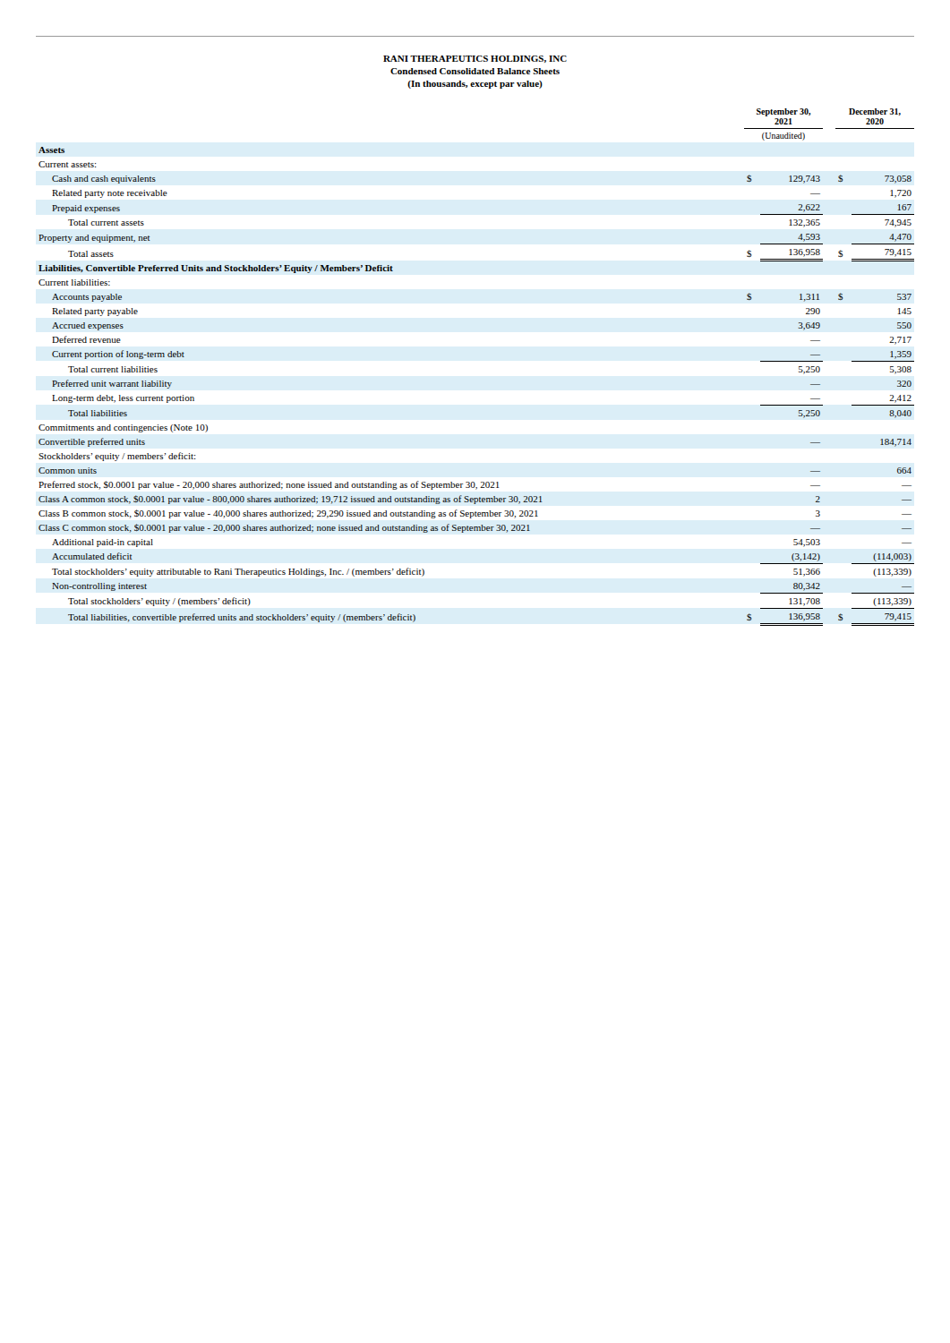RANI THERAPEUTICS HOLDINGS, INC
Condensed Consolidated Balance Sheets
(In thousands, except par value)
| | | September 30, 2021 | | December 31, 2020 |
| --- | --- | --- | --- | --- |
| | | (Unaudited) | | |
| Assets | | | | | | |
| Current assets: | | | | | | |
| Cash and cash equivalents | | $ | 129,743 | | $ | 73,058 |
| Related party note receivable | | | — | | | 1,720 |
| Prepaid expenses | | | 2,622 | | | 167 |
| Total current assets | | | 132,365 | | | 74,945 |
| Property and equipment, net | | | 4,593 | | | 4,470 |
| Total assets | | $ | 136,958 | | $ | 79,415 |
| Liabilities, Convertible Preferred Units and Stockholders’ Equity / Members’ Deficit | | | | | | |
| Current liabilities: | | | | | | |
| Accounts payable | | $ | 1,311 | | $ | 537 |
| Related party payable | | | 290 | | | 145 |
| Accrued expenses | | | 3,649 | | | 550 |
| Deferred revenue | | | — | | | 2,717 |
| Current portion of long-term debt | | | — | | | 1,359 |
| Total current liabilities | | | 5,250 | | | 5,308 |
| Preferred unit warrant liability | | | — | | | 320 |
| Long-term debt, less current portion | | | — | | | 2,412 |
| Total liabilities | | | 5,250 | | | 8,040 |
| Commitments and contingencies (Note 10) | | | | | | |
| Convertible preferred units | | | — | | | 184,714 |
| Stockholders’ equity / members’ deficit: | | | | | | |
| Common units | | | — | | | 664 |
| Preferred stock, $0.0001 par value - 20,000 shares authorized; none issued and outstanding as of September 30, 2021 | | | — | | | — |
| Class A common stock, $0.0001 par value - 800,000 shares authorized; 19,712 issued and outstanding as of September 30, 2021 | | | 2 | | | — |
| Class B common stock, $0.0001 par value - 40,000 shares authorized; 29,290 issued and outstanding as of September 30, 2021 | | | 3 | | | — |
| Class C common stock, $0.0001 par value - 20,000 shares authorized; none issued and outstanding as of September 30, 2021 | | | — | | | — |
| Additional paid-in capital | | | 54,503 | | | — |
| Accumulated deficit | | | (3,142) | | | (114,003) |
| Total stockholders’ equity attributable to Rani Therapeutics Holdings, Inc. / (members’ deficit) | | | 51,366 | | | (113,339) |
| Non-controlling interest | | | 80,342 | | | — |
| Total stockholders’ equity / (members’ deficit) | | | 131,708 | | | (113,339) |
| Total liabilities, convertible preferred units and stockholders’ equity / (members’ deficit) | | $ | 136,958 | | $ | 79,415 |